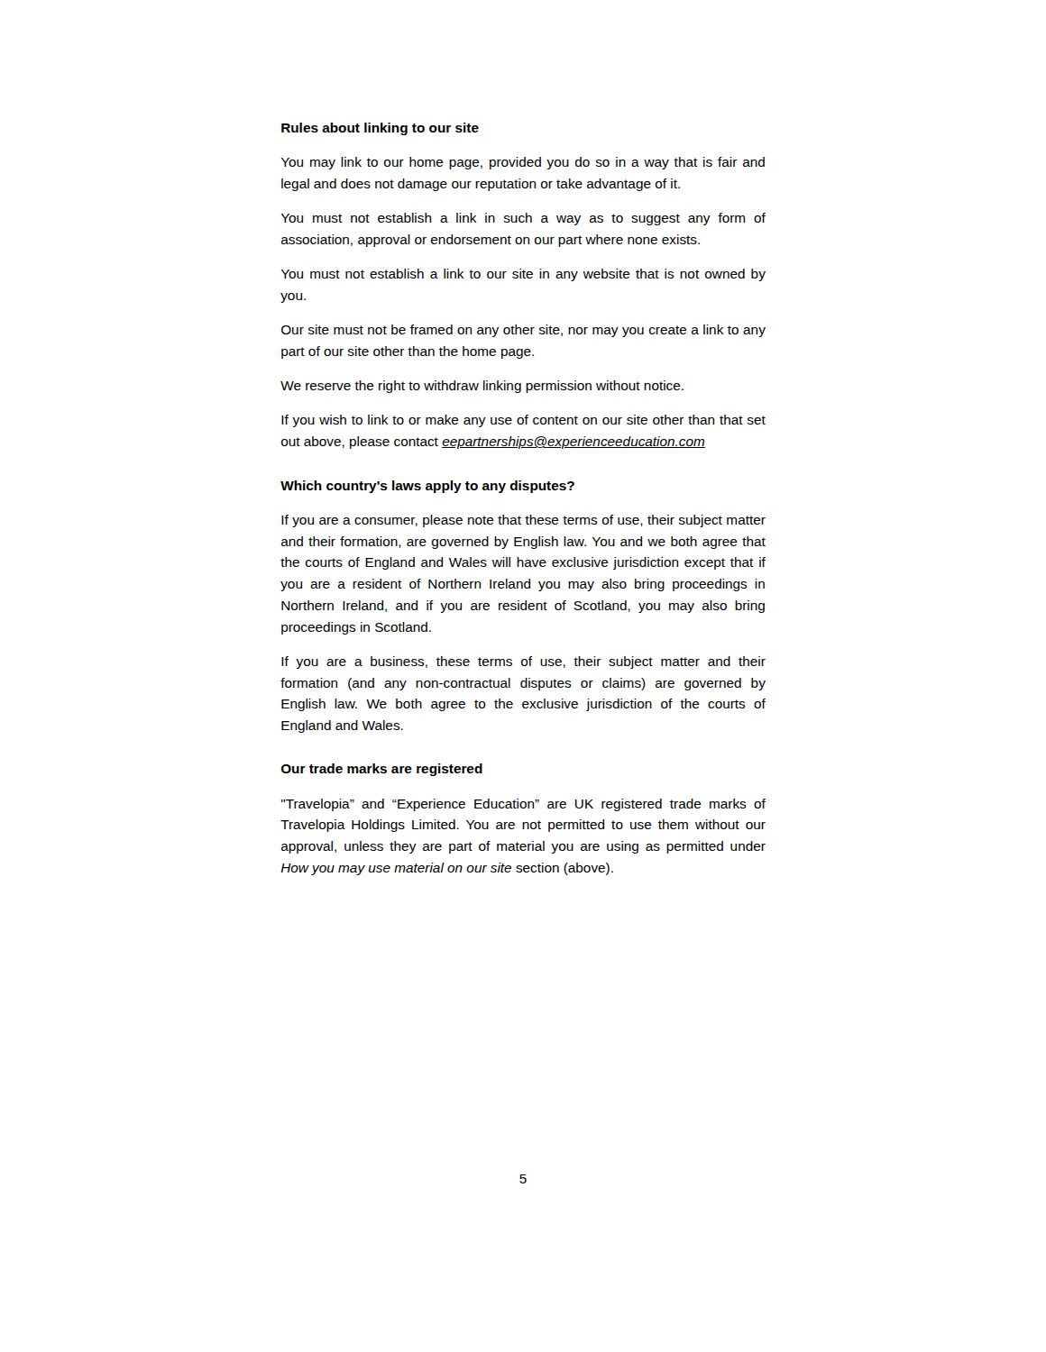Rules about linking to our site
You may link to our home page, provided you do so in a way that is fair and legal and does not damage our reputation or take advantage of it.
You must not establish a link in such a way as to suggest any form of association, approval or endorsement on our part where none exists.
You must not establish a link to our site in any website that is not owned by you.
Our site must not be framed on any other site, nor may you create a link to any part of our site other than the home page.
We reserve the right to withdraw linking permission without notice.
If you wish to link to or make any use of content on our site other than that set out above, please contact eepartnerships@experienceeducation.com
Which country's laws apply to any disputes?
If you are a consumer, please note that these terms of use, their subject matter and their formation, are governed by English law. You and we both agree that the courts of England and Wales will have exclusive jurisdiction except that if you are a resident of Northern Ireland you may also bring proceedings in Northern Ireland, and if you are resident of Scotland, you may also bring proceedings in Scotland.
If you are a business, these terms of use, their subject matter and their formation (and any non-contractual disputes or claims) are governed by English law. We both agree to the exclusive jurisdiction of the courts of England and Wales.
Our trade marks are registered
"Travelopia” and “Experience Education” are UK registered trade marks of Travelopia Holdings Limited. You are not permitted to use them without our approval, unless they are part of material you are using as permitted under How you may use material on our site section (above).
5